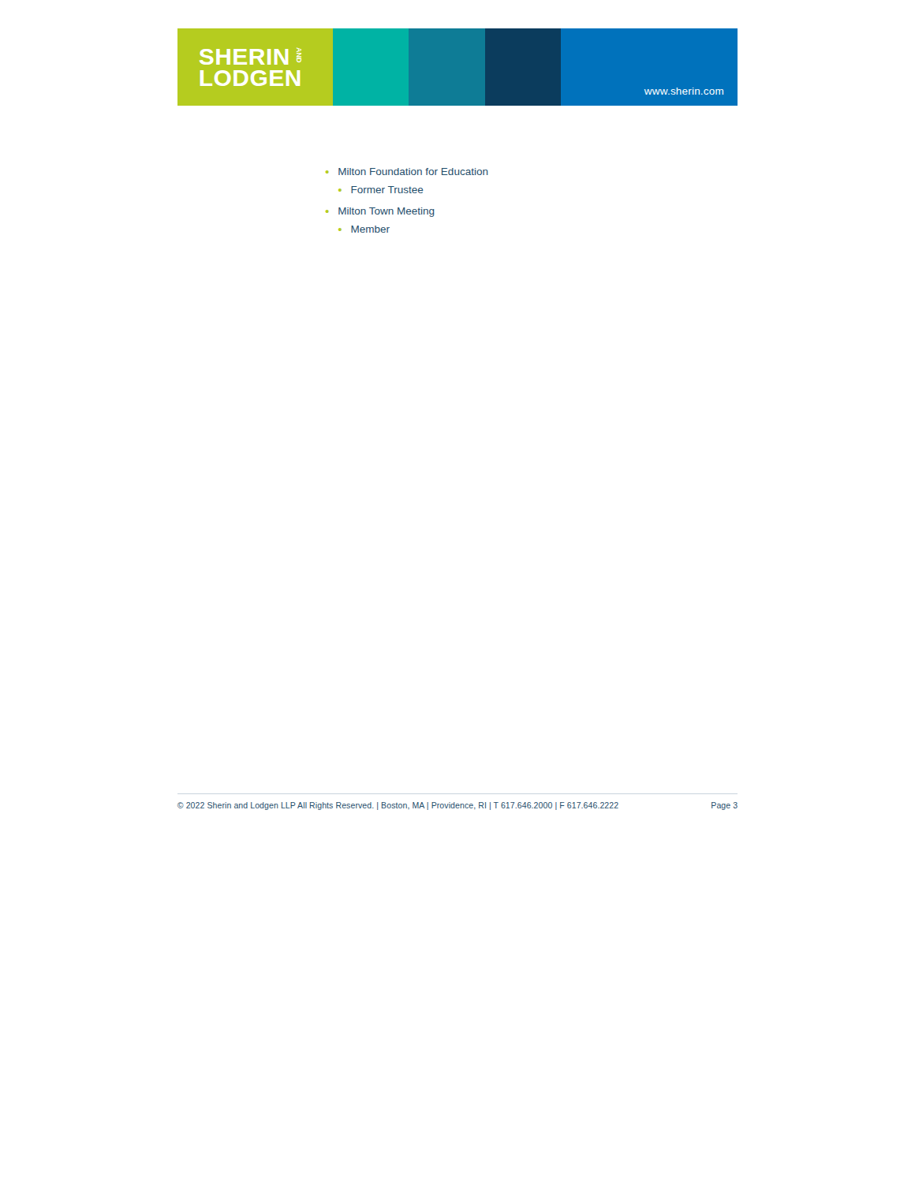SHERINAND LODGEN
www.sherin.com
Milton Foundation for Education
Former Trustee
Milton Town Meeting
Member
© 2022 Sherin and Lodgen LLP All Rights Reserved. | Boston, MA | Providence, RI | T 617.646.2000 | F 617.646.2222
Page 3